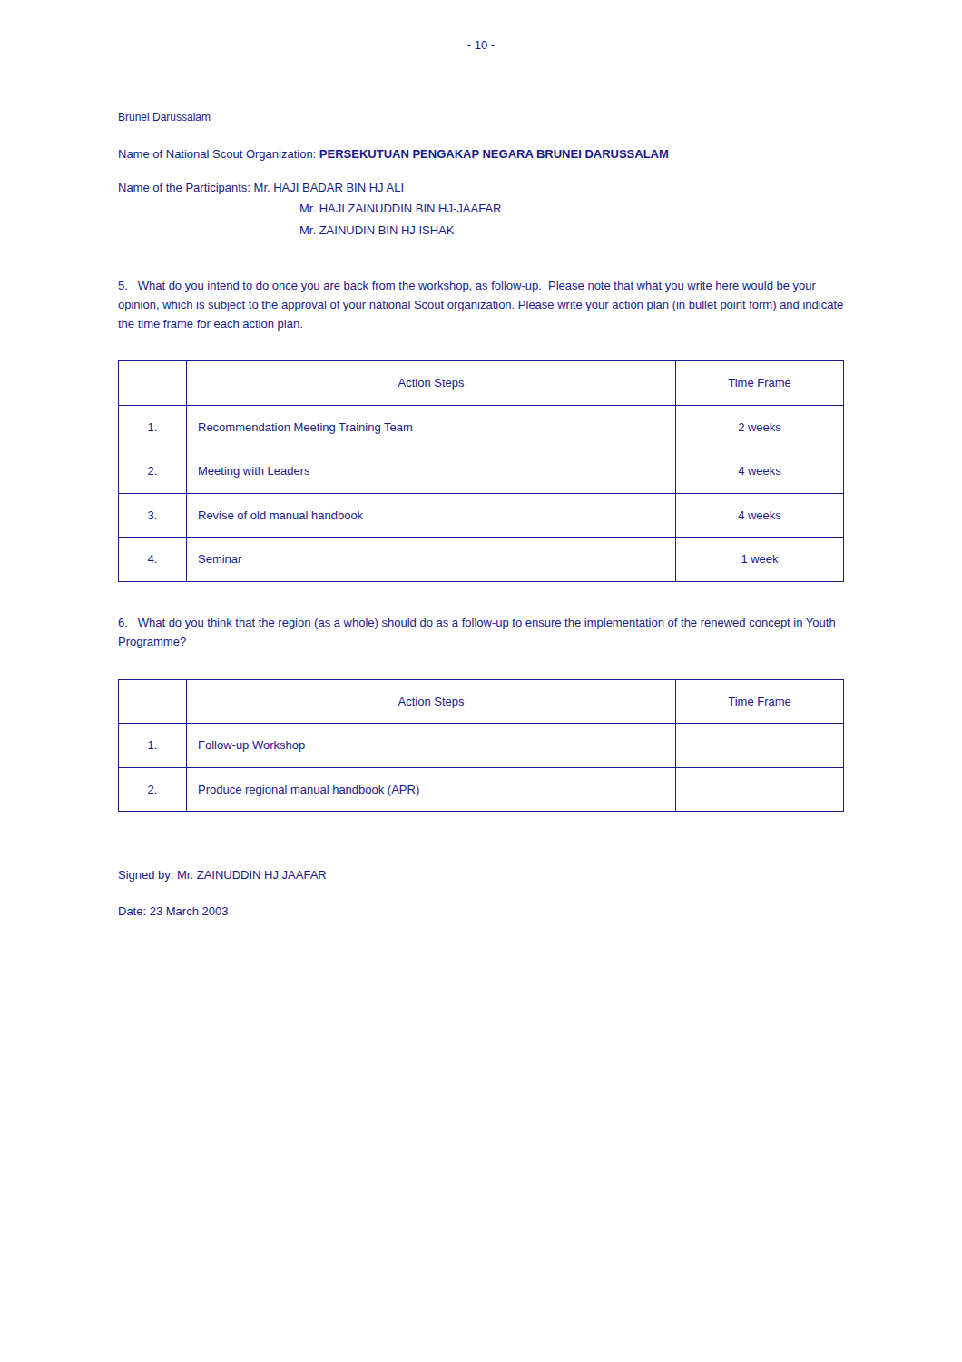- 10 -
Brunei Darussalam
Name of National Scout Organization: PERSEKUTUAN PENGAKAP NEGARA BRUNEI DARUSSALAM
Name of the Participants: Mr. HAJI BADAR BIN HJ ALI Mr. HAJI ZAINUDDIN BIN HJ-JAAFAR Mr. ZAINUDIN BIN HJ ISHAK
5. What do you intend to do once you are back from the workshop, as follow-up. Please note that what you write here would be your opinion, which is subject to the approval of your national Scout organization. Please write your action plan (in bullet point form) and indicate the time frame for each action plan.
| | Action Steps | Time Frame |
| --- | --- | --- |
| 1. | Recommendation Meeting Training Team | 2 weeks |
| 2. | Meeting with Leaders | 4 weeks |
| 3. | Revise of old manual handbook | 4 weeks |
| 4. | Seminar | 1 week |
6. What do you think that the region (as a whole) should do as a follow-up to ensure the implementation of the renewed concept in Youth Programme?
| | Action Steps | Time Frame |
| --- | --- | --- |
| 1. | Follow-up Workshop | |
| 2. | Produce regional manual handbook (APR) | |
Signed by: Mr. ZAINUDDIN HJ JAAFAR
Date: 23 March 2003